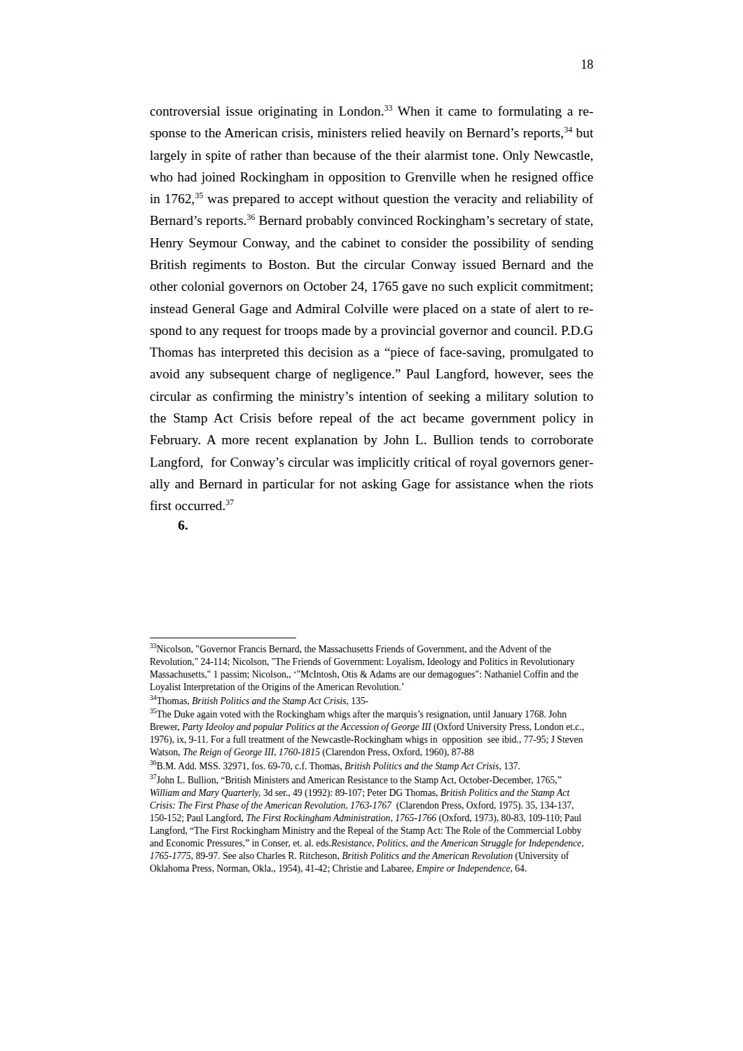18
controversial issue originating in London.33 When it came to formulating a response to the American crisis, ministers relied heavily on Bernard’s reports,34 but largely in spite of rather than because of the their alarmist tone. Only Newcastle, who had joined Rockingham in opposition to Grenville when he resigned office in 1762,35 was prepared to accept without question the veracity and reliability of Bernard’s reports.36 Bernard probably convinced Rockingham’s secretary of state, Henry Seymour Conway, and the cabinet to consider the possibility of sending British regiments to Boston. But the circular Conway issued Bernard and the other colonial governors on October 24, 1765 gave no such explicit commitment; instead General Gage and Admiral Colville were placed on a state of alert to respond to any request for troops made by a provincial governor and council. P.D.G Thomas has interpreted this decision as a “piece of face-saving, promulgated to avoid any subsequent charge of negligence.” Paul Langford, however, sees the circular as confirming the ministry’s intention of seeking a military solution to the Stamp Act Crisis before repeal of the act became government policy in February. A more recent explanation by John L. Bullion tends to corroborate Langford, for Conway’s circular was implicitly critical of royal governors generally and Bernard in particular for not asking Gage for assistance when the riots first occurred.37
6.
33Nicolson, "Governor Francis Bernard, the Massachusetts Friends of Government, and the Advent of the Revolution," 24-114; Nicolson, "The Friends of Government: Loyalism, Ideology and Politics in Revolutionary Massachusetts," 1 passim; Nicolson,, ‘"McIntosh, Otis & Adams are our demagogues": Nathaniel Coffin and the Loyalist Interpretation of the Origins of the American Revolution.’
34Thomas, British Politics and the Stamp Act Crisis, 135-
35The Duke again voted with the Rockingham whigs after the marquis’s resignation, until January 1768. John Brewer, Party Ideoloy and popular Politics at the Accession of George III (Oxford University Press, London et.c., 1976), ix, 9-11. For a full treatment of the Newcastle-Rockingham whigs in opposition see ibid., 77-95; J Steven Watson, The Reign of George III, 1760-1815 (Clarendon Press, Oxford, 1960), 87-88
36B.M. Add. MSS. 32971, fos. 69-70, c.f. Thomas, British Politics and the Stamp Act Crisis, 137.
37John L. Bullion, “British Ministers and American Resistance to the Stamp Act, October-December, 1765,” William and Mary Quarterly, 3d ser., 49 (1992): 89-107; Peter DG Thomas, British Politics and the Stamp Act Crisis: The First Phase of the American Revolution, 1763-1767 (Clarendon Press, Oxford, 1975). 35, 134-137, 150-152; Paul Langford, The First Rockingham Administration, 1765-1766 (Oxford, 1973), 80-83, 109-110; Paul Langford, “The First Rockingham Ministry and the Repeal of the Stamp Act: The Role of the Commercial Lobby and Economic Pressures,” in Conser, et. al. eds.Resistance, Politics, and the American Struggle for Independence, 1765-1775, 89-97. See also Charles R. Ritcheson, British Politics and the American Revolution (University of Oklahoma Press, Norman, Okla., 1954), 41-42; Christie and Labaree, Empire or Independence, 64.